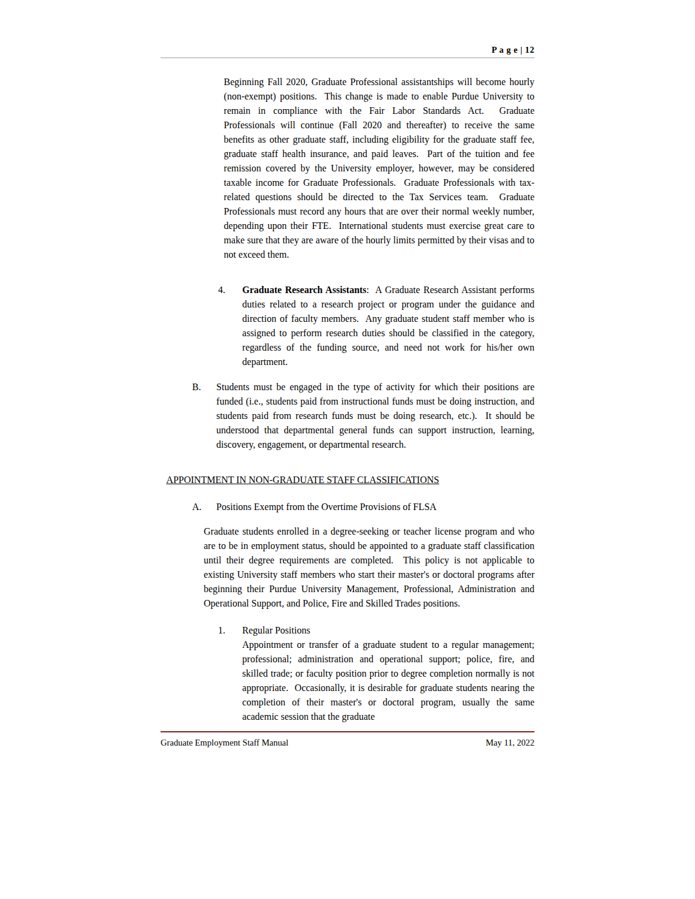P a g e | 12
Beginning Fall 2020, Graduate Professional assistantships will become hourly (non-exempt) positions. This change is made to enable Purdue University to remain in compliance with the Fair Labor Standards Act. Graduate Professionals will continue (Fall 2020 and thereafter) to receive the same benefits as other graduate staff, including eligibility for the graduate staff fee, graduate staff health insurance, and paid leaves. Part of the tuition and fee remission covered by the University employer, however, may be considered taxable income for Graduate Professionals. Graduate Professionals with tax-related questions should be directed to the Tax Services team. Graduate Professionals must record any hours that are over their normal weekly number, depending upon their FTE. International students must exercise great care to make sure that they are aware of the hourly limits permitted by their visas and to not exceed them.
4.
Graduate Research Assistants: A Graduate Research Assistant performs duties related to a research project or program under the guidance and direction of faculty members. Any graduate student staff member who is assigned to perform research duties should be classified in the category, regardless of the funding source, and need not work for his/her own department.
B.
Students must be engaged in the type of activity for which their positions are funded (i.e., students paid from instructional funds must be doing instruction, and students paid from research funds must be doing research, etc.). It should be understood that departmental general funds can support instruction, learning, discovery, engagement, or departmental research.
APPOINTMENT IN NON-GRADUATE STAFF CLASSIFICATIONS
A.
Positions Exempt from the Overtime Provisions of FLSA
Graduate students enrolled in a degree-seeking or teacher license program and who are to be in employment status, should be appointed to a graduate staff classification until their degree requirements are completed. This policy is not applicable to existing University staff members who start their master's or doctoral programs after beginning their Purdue University Management, Professional, Administration and Operational Support, and Police, Fire and Skilled Trades positions.
1.
Regular Positions
Appointment or transfer of a graduate student to a regular management; professional; administration and operational support; police, fire, and skilled trade; or faculty position prior to degree completion normally is not appropriate. Occasionally, it is desirable for graduate students nearing the completion of their master's or doctoral program, usually the same academic session that the graduate
Graduate Employment Staff Manual May 11, 2022